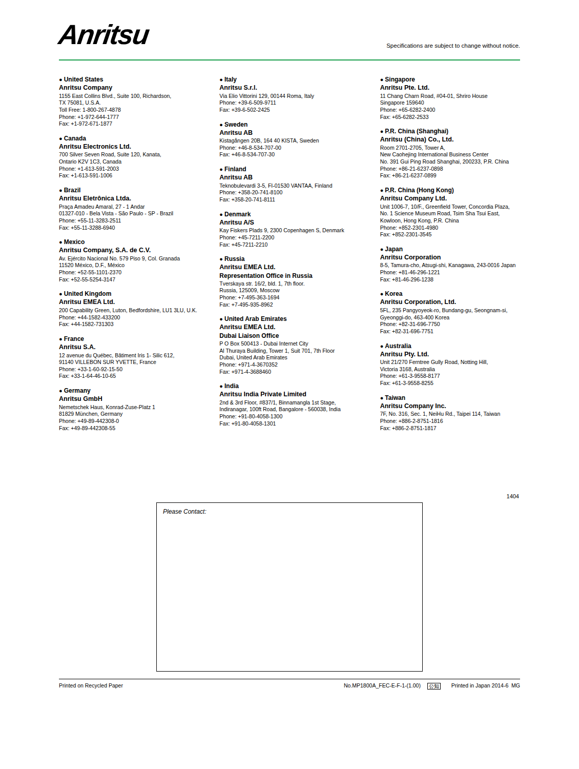Anritsu
Specifications are subject to change without notice.
●United States
Anritsu Company
1155 East Collins Blvd., Suite 100, Richardson,
TX 75081, U.S.A.
Toll Free: 1-800-267-4878
Phone: +1-972-644-1777
Fax: +1-972-671-1877
●Canada
Anritsu Electronics Ltd.
700 Silver Seven Road, Suite 120, Kanata,
Ontario K2V 1C3, Canada
Phone: +1-613-591-2003
Fax: +1-613-591-1006
●Brazil
Anritsu Eletrônica Ltda.
Praça Amadeu Amaral, 27 - 1 Andar
01327-010 - Bela Vista - São Paulo - SP - Brazil
Phone: +55-11-3283-2511
Fax: +55-11-3288-6940
●Mexico
Anritsu Company, S.A. de C.V.
Av. Ejército Nacional No. 579 Piso 9, Col. Granada
11520 México, D.F., México
Phone: +52-55-1101-2370
Fax: +52-55-5254-3147
●United Kingdom
Anritsu EMEA Ltd.
200 Capability Green, Luton, Bedfordshire, LU1 3LU, U.K.
Phone: +44-1582-433200
Fax: +44-1582-731303
●France
Anritsu S.A.
12 avenue du Québec, Bâtiment Iris 1- Silic 612,
91140 VILLEBON SUR YVETTE, France
Phone: +33-1-60-92-15-50
Fax: +33-1-64-46-10-65
●Germany
Anritsu GmbH
Nemetschek Haus, Konrad-Zuse-Platz 1
81829 München, Germany
Phone: +49-89-442308-0
Fax: +49-89-442308-55
●Italy
Anritsu S.r.l.
Via Elio Vittorini 129, 00144 Roma, Italy
Phone: +39-6-509-9711
Fax: +39-6-502-2425
●Sweden
Anritsu AB
Kistagången 20B, 164 40 KISTA, Sweden
Phone: +46-8-534-707-00
Fax: +46-8-534-707-30
●Finland
Anritsu AB
Teknobulevardi 3-5, FI-01530 VANTAA, Finland
Phone: +358-20-741-8100
Fax: +358-20-741-8111
●Denmark
Anritsu A/S
Kay Fiskers Plads 9, 2300 Copenhagen S, Denmark
Phone: +45-7211-2200
Fax: +45-7211-2210
●Russia
Anritsu EMEA Ltd.
Representation Office in Russia
Tverskaya str. 16/2, bld. 1, 7th floor.
Russia, 125009, Moscow
Phone: +7-495-363-1694
Fax: +7-495-935-8962
●United Arab Emirates
Anritsu EMEA Ltd.
Dubai Liaison Office
P O Box 500413 - Dubai Internet City
Al Thuraya Building, Tower 1, Suit 701, 7th Floor
Dubai, United Arab Emirates
Phone: +971-4-3670352
Fax: +971-4-3688460
●India
Anritsu India Private Limited
2nd & 3rd Floor, #837/1, Binnamangla 1st Stage,
Indiranagar, 100ft Road, Bangalore - 560038, India
Phone: +91-80-4058-1300
Fax: +91-80-4058-1301
●Singapore
Anritsu Pte. Ltd.
11 Chang Charn Road, #04-01, Shriro House
Singapore 159640
Phone: +65-6282-2400
Fax: +65-6282-2533
●P.R. China (Shanghai)
Anritsu (China) Co., Ltd.
Room 2701-2705, Tower A,
New Caohejing International Business Center
No. 391 Gui Ping Road Shanghai, 200233, P.R. China
Phone: +86-21-6237-0898
Fax: +86-21-6237-0899
●P.R. China (Hong Kong)
Anritsu Company Ltd.
Unit 1006-7, 10/F., Greenfield Tower, Concordia Plaza,
No. 1 Science Museum Road, Tsim Sha Tsui East,
Kowloon, Hong Kong, P.R. China
Phone: +852-2301-4980
Fax: +852-2301-3545
●Japan
Anritsu Corporation
8-5, Tamura-cho, Atsugi-shi, Kanagawa, 243-0016 Japan
Phone: +81-46-296-1221
Fax: +81-46-296-1238
●Korea
Anritsu Corporation, Ltd.
5FL, 235 Pangyoyeok-ro, Bundang-gu, Seongnam-si,
Gyeonggi-do, 463-400 Korea
Phone: +82-31-696-7750
Fax: +82-31-696-7751
●Australia
Anritsu Pty. Ltd.
Unit 21/270 Ferntree Gully Road, Notting Hill,
Victoria 3168, Australia
Phone: +61-3-9558-8177
Fax: +61-3-9558-8255
●Taiwan
Anritsu Company Inc.
7F, No. 316, Sec. 1, NeiHu Rd., Taipei 114, Taiwan
Phone: +886-2-8751-1816
Fax: +886-2-8751-1817
1404
Please Contact:
Printed on Recycled Paper
No.MP1800A_FEC-E-F-1-(1.00) 公知 Printed in Japan 2014-6 MG